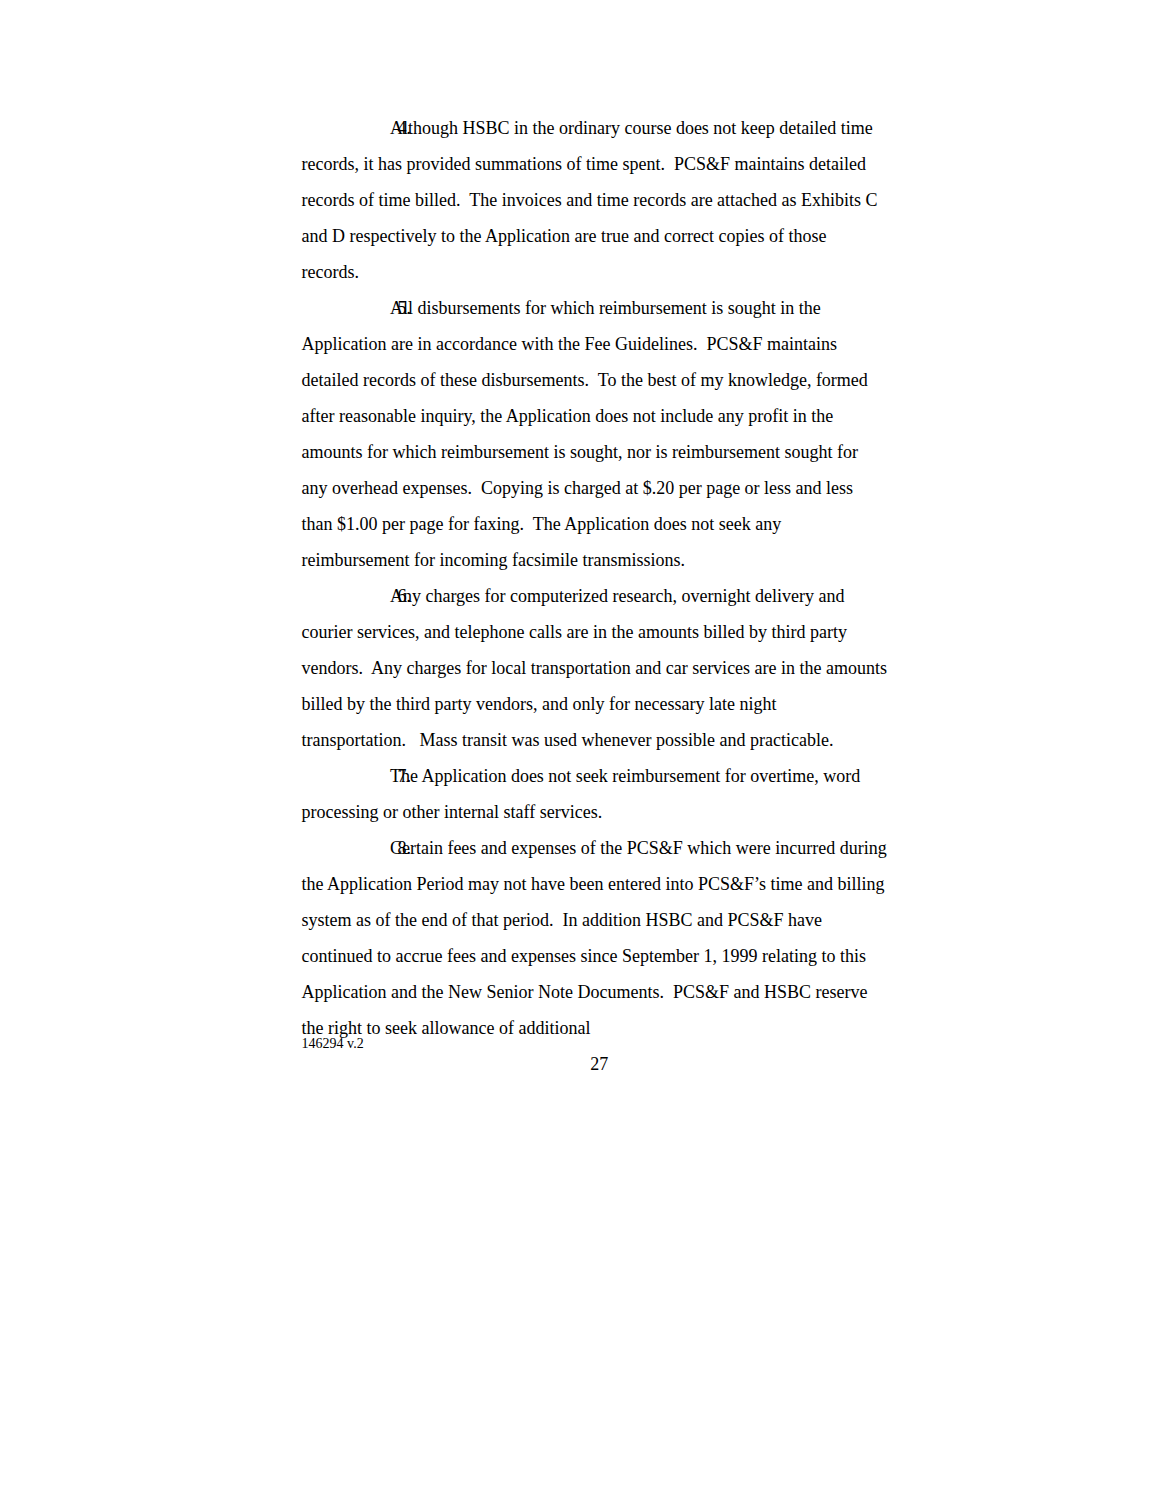4. Although HSBC in the ordinary course does not keep detailed time records, it has provided summations of time spent. PCS&F maintains detailed records of time billed. The invoices and time records are attached as Exhibits C and D respectively to the Application are true and correct copies of those records.
5. All disbursements for which reimbursement is sought in the Application are in accordance with the Fee Guidelines. PCS&F maintains detailed records of these disbursements. To the best of my knowledge, formed after reasonable inquiry, the Application does not include any profit in the amounts for which reimbursement is sought, nor is reimbursement sought for any overhead expenses. Copying is charged at $.20 per page or less and less than $1.00 per page for faxing. The Application does not seek any reimbursement for incoming facsimile transmissions.
6. Any charges for computerized research, overnight delivery and courier services, and telephone calls are in the amounts billed by third party vendors. Any charges for local transportation and car services are in the amounts billed by the third party vendors, and only for necessary late night transportation. Mass transit was used whenever possible and practicable.
7. The Application does not seek reimbursement for overtime, word processing or other internal staff services.
8. Certain fees and expenses of the PCS&F which were incurred during the Application Period may not have been entered into PCS&F’s time and billing system as of the end of that period. In addition HSBC and PCS&F have continued to accrue fees and expenses since September 1, 1999 relating to this Application and the New Senior Note Documents. PCS&F and HSBC reserve the right to seek allowance of additional
146294 v.2
27